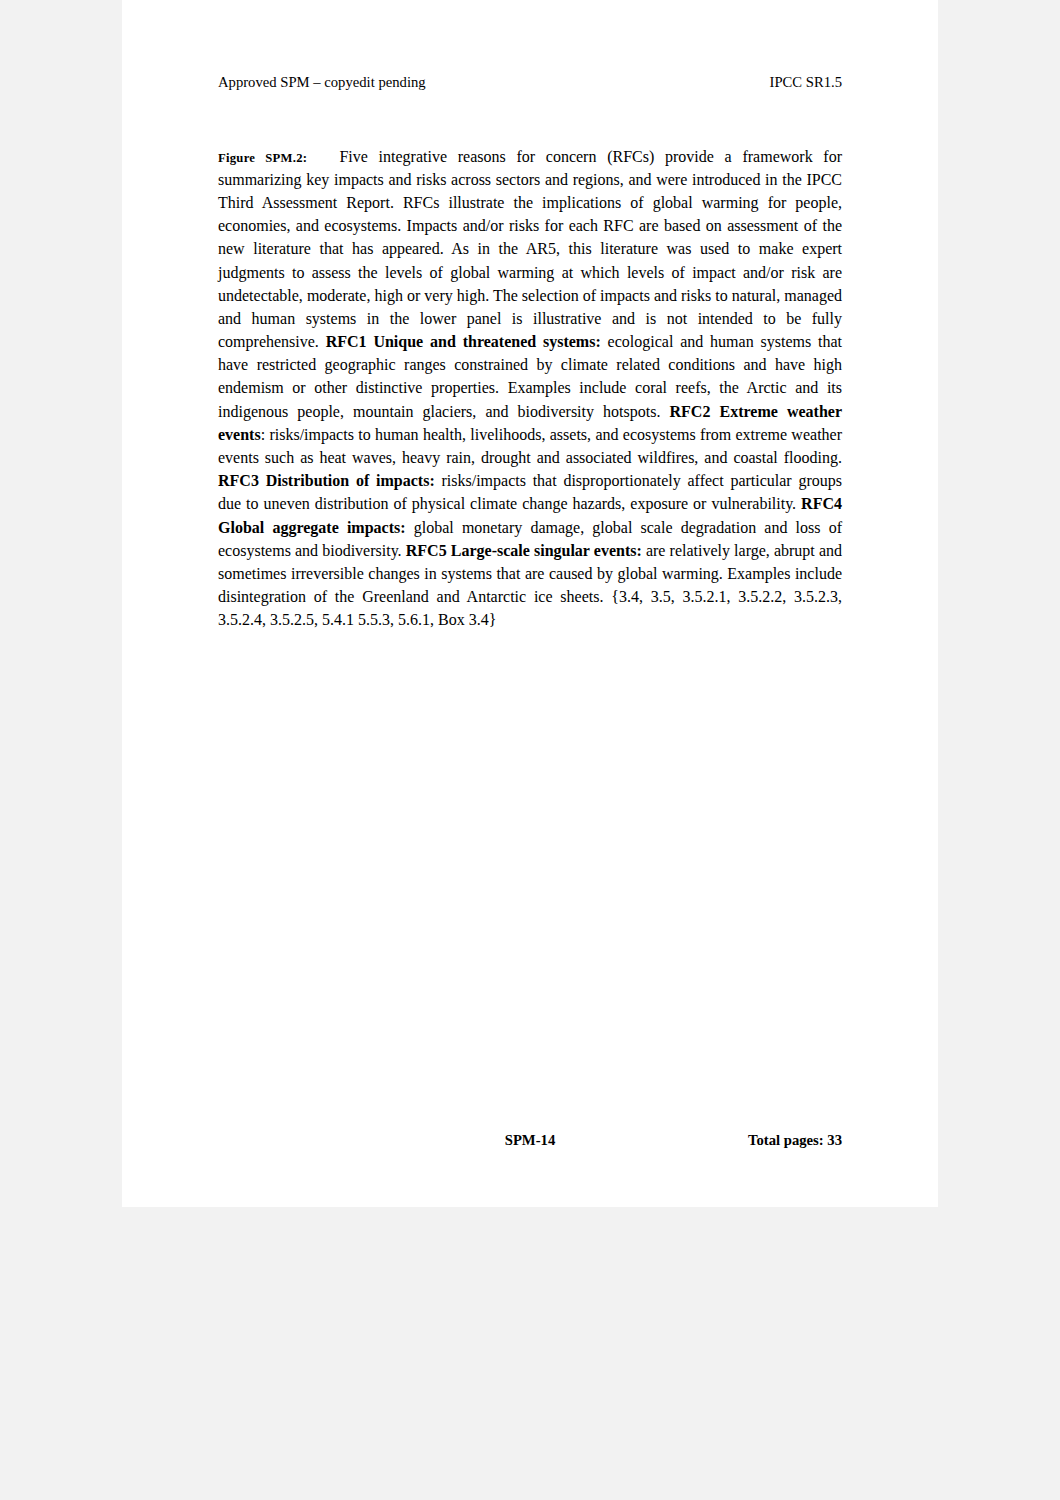Approved SPM – copyedit pending IPCC SR1.5
Figure SPM.2: Five integrative reasons for concern (RFCs) provide a framework for summarizing key impacts and risks across sectors and regions, and were introduced in the IPCC Third Assessment Report. RFCs illustrate the implications of global warming for people, economies, and ecosystems. Impacts and/or risks for each RFC are based on assessment of the new literature that has appeared. As in the AR5, this literature was used to make expert judgments to assess the levels of global warming at which levels of impact and/or risk are undetectable, moderate, high or very high. The selection of impacts and risks to natural, managed and human systems in the lower panel is illustrative and is not intended to be fully comprehensive. RFC1 Unique and threatened systems: ecological and human systems that have restricted geographic ranges constrained by climate related conditions and have high endemism or other distinctive properties. Examples include coral reefs, the Arctic and its indigenous people, mountain glaciers, and biodiversity hotspots. RFC2 Extreme weather events: risks/impacts to human health, livelihoods, assets, and ecosystems from extreme weather events such as heat waves, heavy rain, drought and associated wildfires, and coastal flooding. RFC3 Distribution of impacts: risks/impacts that disproportionately affect particular groups due to uneven distribution of physical climate change hazards, exposure or vulnerability. RFC4 Global aggregate impacts: global monetary damage, global scale degradation and loss of ecosystems and biodiversity. RFC5 Large-scale singular events: are relatively large, abrupt and sometimes irreversible changes in systems that are caused by global warming. Examples include disintegration of the Greenland and Antarctic ice sheets. {3.4, 3.5, 3.5.2.1, 3.5.2.2, 3.5.2.3, 3.5.2.4, 3.5.2.5, 5.4.1 5.5.3, 5.6.1, Box 3.4}
SPM-14 Total pages: 33